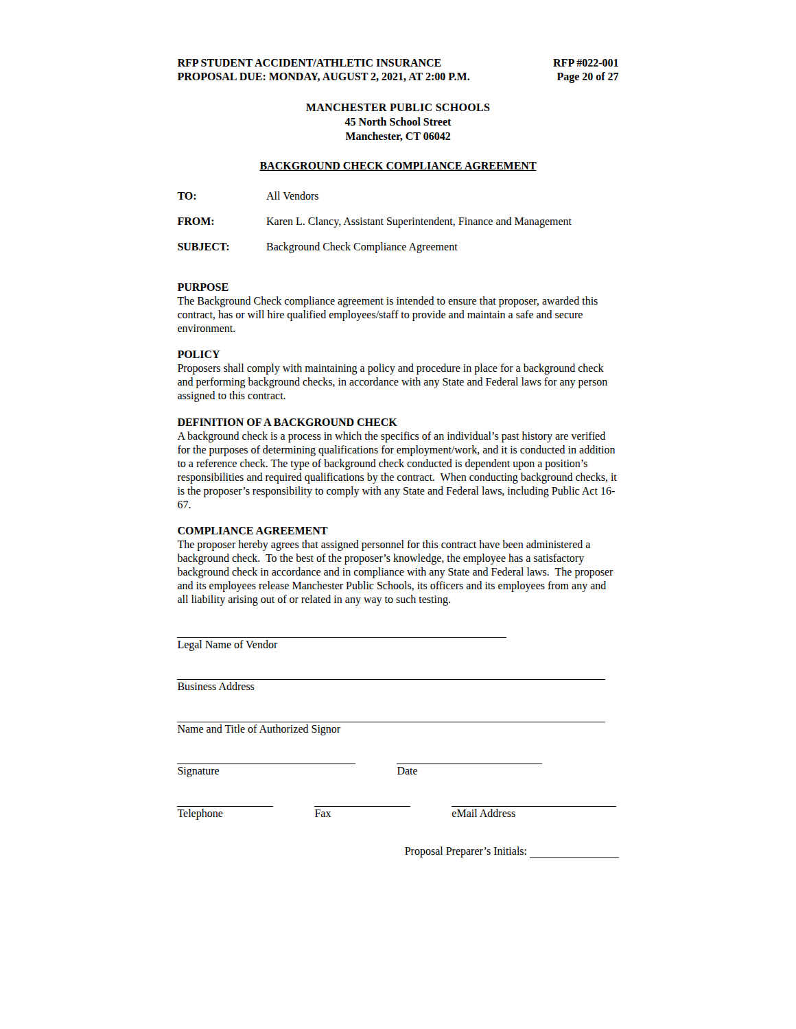| RFP STUDENT ACCIDENT/ATHLETIC INSURANCE | RFP #022-001 |
| PROPOSAL DUE: MONDAY, AUGUST 2, 2021, AT 2:00 P.M. | Page 20 of 27 |
MANCHESTER PUBLIC SCHOOLS
45 North School Street
Manchester, CT 06042
BACKGROUND CHECK COMPLIANCE AGREEMENT
| TO: | All Vendors |
| FROM: | Karen L. Clancy, Assistant Superintendent, Finance and Management |
| SUBJECT: | Background Check Compliance Agreement |
Purpose
The Background Check compliance agreement is intended to ensure that proposer, awarded this contract, has or will hire qualified employees/staff to provide and maintain a safe and secure environment.
Policy
Proposers shall comply with maintaining a policy and procedure in place for a background check and performing background checks, in accordance with any State and Federal laws for any person assigned to this contract.
Definition of a Background Check
A background check is a process in which the specifics of an individual’s past history are verified for the purposes of determining qualifications for employment/work, and it is conducted in addition to a reference check. The type of background check conducted is dependent upon a position’s responsibilities and required qualifications by the contract. When conducting background checks, it is the proposer’s responsibility to comply with any State and Federal laws, including Public Act 16-67.
Compliance Agreement
The proposer hereby agrees that assigned personnel for this contract have been administered a background check. To the best of the proposer’s knowledge, the employee has a satisfactory background check in accordance and in compliance with any State and Federal laws. The proposer and its employees release Manchester Public Schools, its officers and its employees from any and all liability arising out of or related in any way to such testing.
Legal Name of Vendor
Business Address
Name and Title of Authorized Signor
Signature Date
Telephone Fax eMail Address
Proposal Preparer’s Initials: